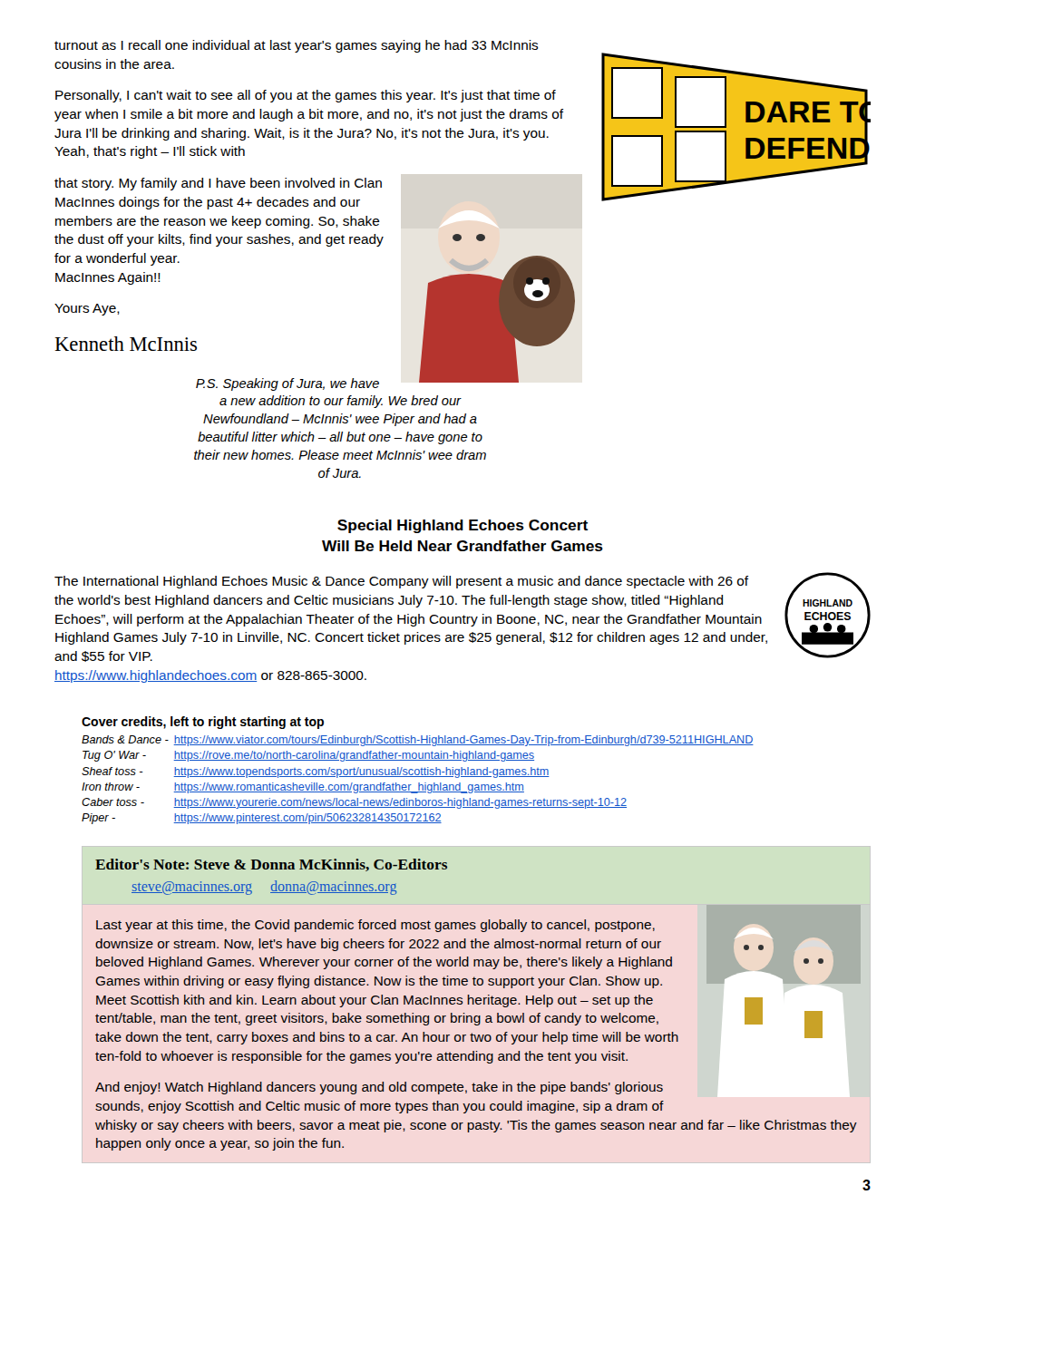turnout as I recall one individual at last year's games saying he had 33 McInnis cousins in the area.
Personally, I can't wait to see all of you at the games this year. It's just that time of year when I smile a bit more and laugh a bit more, and no, it's not just the drams of Jura I'll be drinking and sharing. Wait, is it the Jura? No, it's not the Jura, it's you. Yeah, that's right – I'll stick with
that story. My family and I have been involved in Clan MacInnes doings for the past 4+ decades and our members are the reason we keep coming. So, shake the dust off your kilts, find your sashes, and get ready for a wonderful year.
MacInnes Again!!
Yours Aye,
Kenneth McInnis
P.S. Speaking of Jura, we have a new addition to our family. We bred our Newfoundland – McInnis' wee Piper and had a beautiful litter which – all but one – have gone to their new homes. Please meet McInnis' wee dram of Jura.
Special Highland Echoes Concert
Will Be Held Near Grandfather Games
The International Highland Echoes Music & Dance Company will present a music and dance spectacle with 26 of the world's best Highland dancers and Celtic musicians July 7-10. The full-length stage show, titled “Highland Echoes”, will perform at the Appalachian Theater of the High Country in Boone, NC, near the Grandfather Mountain Highland Games July 7-10 in Linville, NC. Concert ticket prices are $25 general, $12 for children ages 12 and under, and $55 for VIP.
https://www.highlandechoes.com or 828-865-3000.
Cover credits, left to right starting at top
| Bands & Dance - | https://www.viator.com/tours/Edinburgh/Scottish-Highland-Games-Day-Trip-from-Edinburgh/d739-5211HIGHLAND |
| Tug O' War - | https://rove.me/to/north-carolina/grandfather-mountain-highland-games |
| Sheaf toss - | https://www.topendsports.com/sport/unusual/scottish-highland-games.htm |
| Iron throw - | https://www.romanticasheville.com/grandfather_highland_games.htm |
| Caber toss - | https://www.yourerie.com/news/local-news/edinboros-highland-games-returns-sept-10-12 |
| Piper - | https://www.pinterest.com/pin/506232814350172162 |
Editor's Note: Steve & Donna McKinnis, Co-Editors
steve@macinnes.org donna@macinnes.org
Last year at this time, the Covid pandemic forced most games globally to cancel, postpone, downsize or stream. Now, let's have big cheers for 2022 and the almost-normal return of our beloved Highland Games. Wherever your corner of the world may be, there's likely a Highland Games within driving or easy flying distance. Now is the time to support your Clan. Show up. Meet Scottish kith and kin. Learn about your Clan MacInnes heritage. Help out – set up the tent/table, man the tent, greet visitors, bake something or bring a bowl of candy to welcome, take down the tent, carry boxes and bins to a car. An hour or two of your help time will be worth ten-fold to whoever is responsible for the games you're attending and the tent you visit.
And enjoy! Watch Highland dancers young and old compete, take in the pipe bands' glorious sounds, enjoy Scottish and Celtic music of more types than you could imagine, sip a dram of whisky or say cheers with beers, savor a meat pie, scone or pasty. 'Tis the games season near and far – like Christmas they happen only once a year, so join the fun.
3